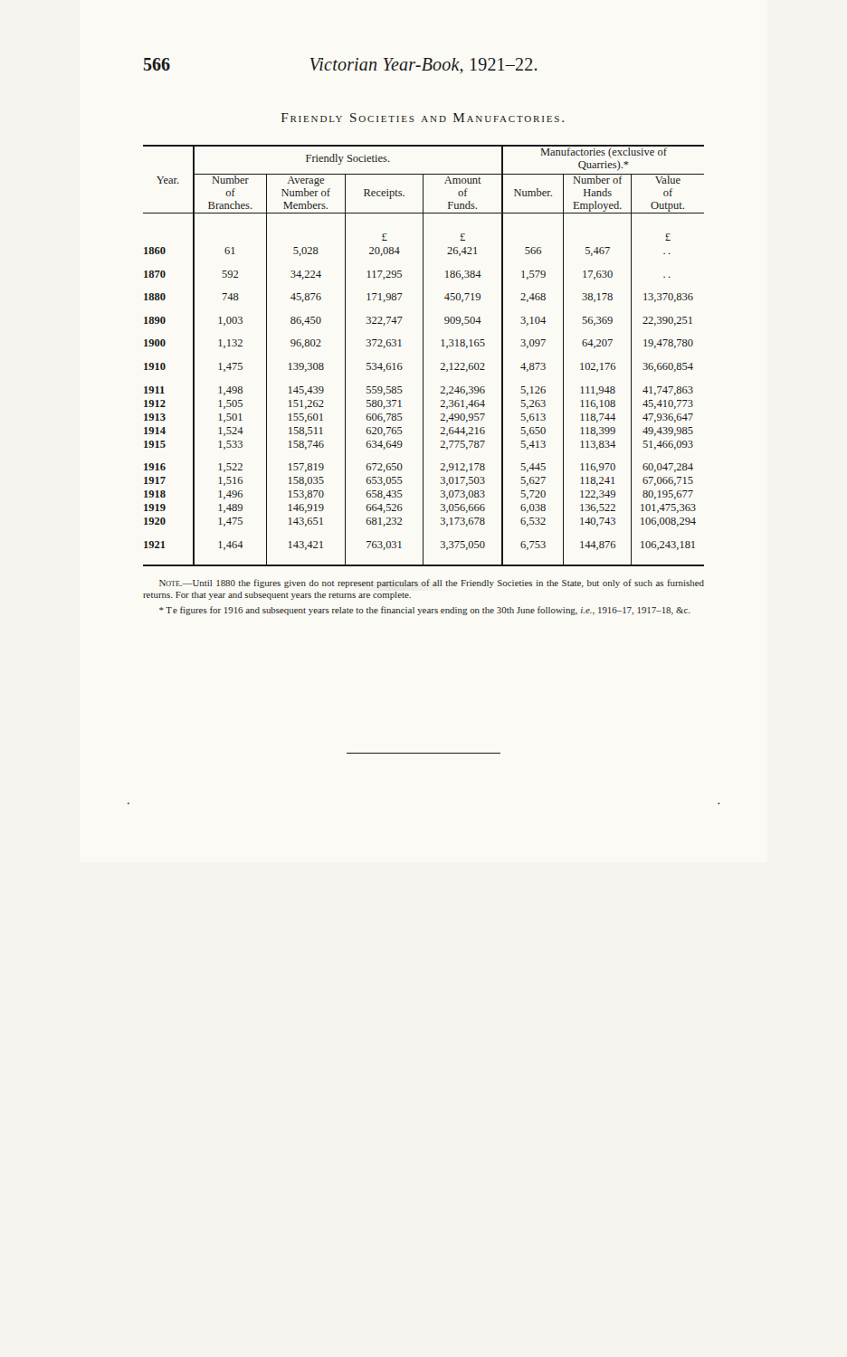566
Victorian Year-Book, 1921–22.
Friendly Societies and Manufactories.
| | Friendly Societies. | Manufactories (exclusive of Quarries).* |
| --- | --- | --- |
| Year. | Number of Branches. | Average Number of Members. | Receipts. | Amount of Funds. | Number. | Number of Hands Employed. | Value of Output. |
| | | | £ | £ | | | £ |
| 1860 | 61 | 5,028 | 20,084 | 26,421 | 566 | 5,467 | .. |
| 1870 | 592 | 34,224 | 117,295 | 186,384 | 1,579 | 17,630 | .. |
| 1880 | 748 | 45,876 | 171,987 | 450,719 | 2,468 | 38,178 | 13,370,836 |
| 1890 | 1,003 | 86,450 | 322,747 | 909,504 | 3,104 | 56,369 | 22,390,251 |
| 1900 | 1,132 | 96,802 | 372,631 | 1,318,165 | 3,097 | 64,207 | 19,478,780 |
| 1910 | 1,475 | 139,308 | 534,616 | 2,122,602 | 4,873 | 102,176 | 36,660,854 |
| 1911 | 1,498 | 145,439 | 559,585 | 2,246,396 | 5,126 | 111,948 | 41,747,863 |
| 1912 | 1,505 | 151,262 | 580,371 | 2,361,464 | 5,263 | 116,108 | 45,410,773 |
| 1913 | 1,501 | 155,601 | 606,785 | 2,490,957 | 5,613 | 118,744 | 47,936,647 |
| 1914 | 1,524 | 158,511 | 620,765 | 2,644,216 | 5,650 | 118,399 | 49,439,985 |
| 1915 | 1,533 | 158,746 | 634,649 | 2,775,787 | 5,413 | 113,834 | 51,466,093 |
| 1916 | 1,522 | 157,819 | 672,650 | 2,912,178 | 5,445 | 116,970 | 60,047,284 |
| 1917 | 1,516 | 158,035 | 653,055 | 3,017,503 | 5,627 | 118,241 | 67,066,715 |
| 1918 | 1,496 | 153,870 | 658,435 | 3,073,083 | 5,720 | 122,349 | 80,195,677 |
| 1919 | 1,489 | 146,919 | 664,526 | 3,056,666 | 6,038 | 136,522 | 101,475,363 |
| 1920 | 1,475 | 143,651 | 681,232 | 3,173,678 | 6,532 | 140,743 | 106,008,294 |
| 1921 | 1,464 | 143,421 | 763,031 | 3,375,050 | 6,753 | 144,876 | 106,243,181 |
Note.—Until 1880 the figures given do not represent particulars of all the Friendly Societies in the State, but only of such as furnished returns. For that year and subsequent years the returns are complete.
* T e figures for 1916 and subsequent years relate to the financial years ending on the 30th June following, i.e., 1916–17, 1917–18, &c.
.
.